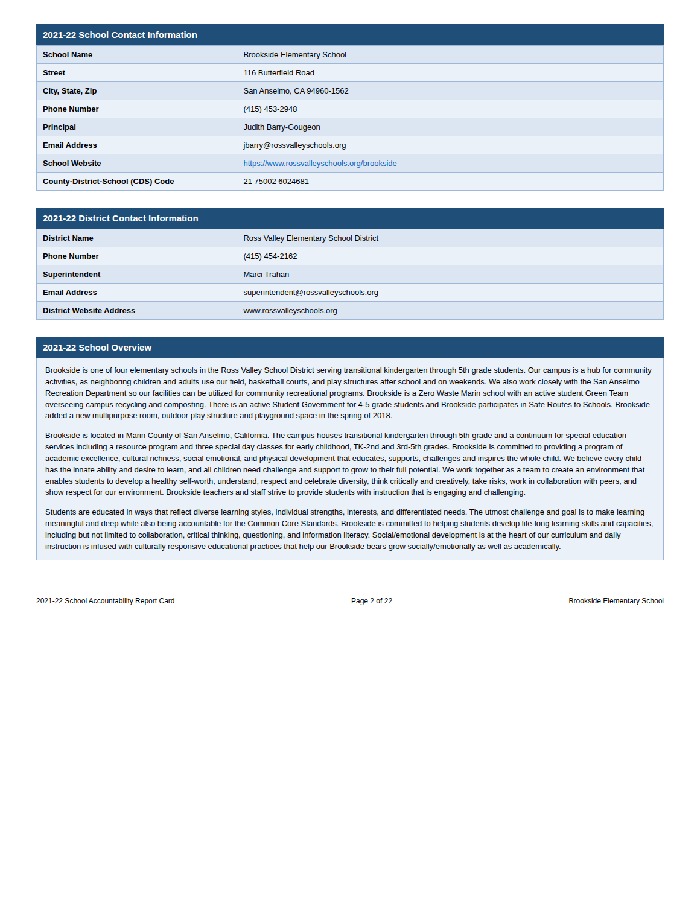2021-22 School Contact Information
| School Name | Brookside Elementary School |
| Street | 116 Butterfield Road |
| City, State, Zip | San Anselmo, CA 94960-1562 |
| Phone Number | (415) 453-2948 |
| Principal | Judith Barry-Gougeon |
| Email Address | jbarry@rossvalleyschools.org |
| School Website | https://www.rossvalleyschools.org/brookside |
| County-District-School (CDS) Code | 21 75002 6024681 |
2021-22 District Contact Information
| District Name | Ross Valley Elementary School District |
| Phone Number | (415) 454-2162 |
| Superintendent | Marci Trahan |
| Email Address | superintendent@rossvalleyschools.org |
| District Website Address | www.rossvalleyschools.org |
2021-22 School Overview
Brookside is one of four elementary schools in the Ross Valley School District serving transitional kindergarten through 5th grade students. Our campus is a hub for community activities, as neighboring children and adults use our field, basketball courts, and play structures after school and on weekends. We also work closely with the San Anselmo Recreation Department so our facilities can be utilized for community recreational programs. Brookside is a Zero Waste Marin school with an active student Green Team overseeing campus recycling and composting. There is an active Student Government for 4-5 grade students and Brookside participates in Safe Routes to Schools. Brookside added a new multipurpose room, outdoor play structure and playground space in the spring of 2018.
Brookside is located in Marin County of San Anselmo, California. The campus houses transitional kindergarten through 5th grade and a continuum for special education services including a resource program and three special day classes for early childhood, TK-2nd and 3rd-5th grades. Brookside is committed to providing a program of academic excellence, cultural richness, social emotional, and physical development that educates, supports, challenges and inspires the whole child. We believe every child has the innate ability and desire to learn, and all children need challenge and support to grow to their full potential. We work together as a team to create an environment that enables students to develop a healthy self-worth, understand, respect and celebrate diversity, think critically and creatively, take risks, work in collaboration with peers, and show respect for our environment. Brookside teachers and staff strive to provide students with instruction that is engaging and challenging.
Students are educated in ways that reflect diverse learning styles, individual strengths, interests, and differentiated needs. The utmost challenge and goal is to make learning meaningful and deep while also being accountable for the Common Core Standards. Brookside is committed to helping students develop life-long learning skills and capacities, including but not limited to collaboration, critical thinking, questioning, and information literacy. Social/emotional development is at the heart of our curriculum and daily instruction is infused with culturally responsive educational practices that help our Brookside bears grow socially/emotionally as well as academically.
2021-22 School Accountability Report Card Page 2 of 22 Brookside Elementary School